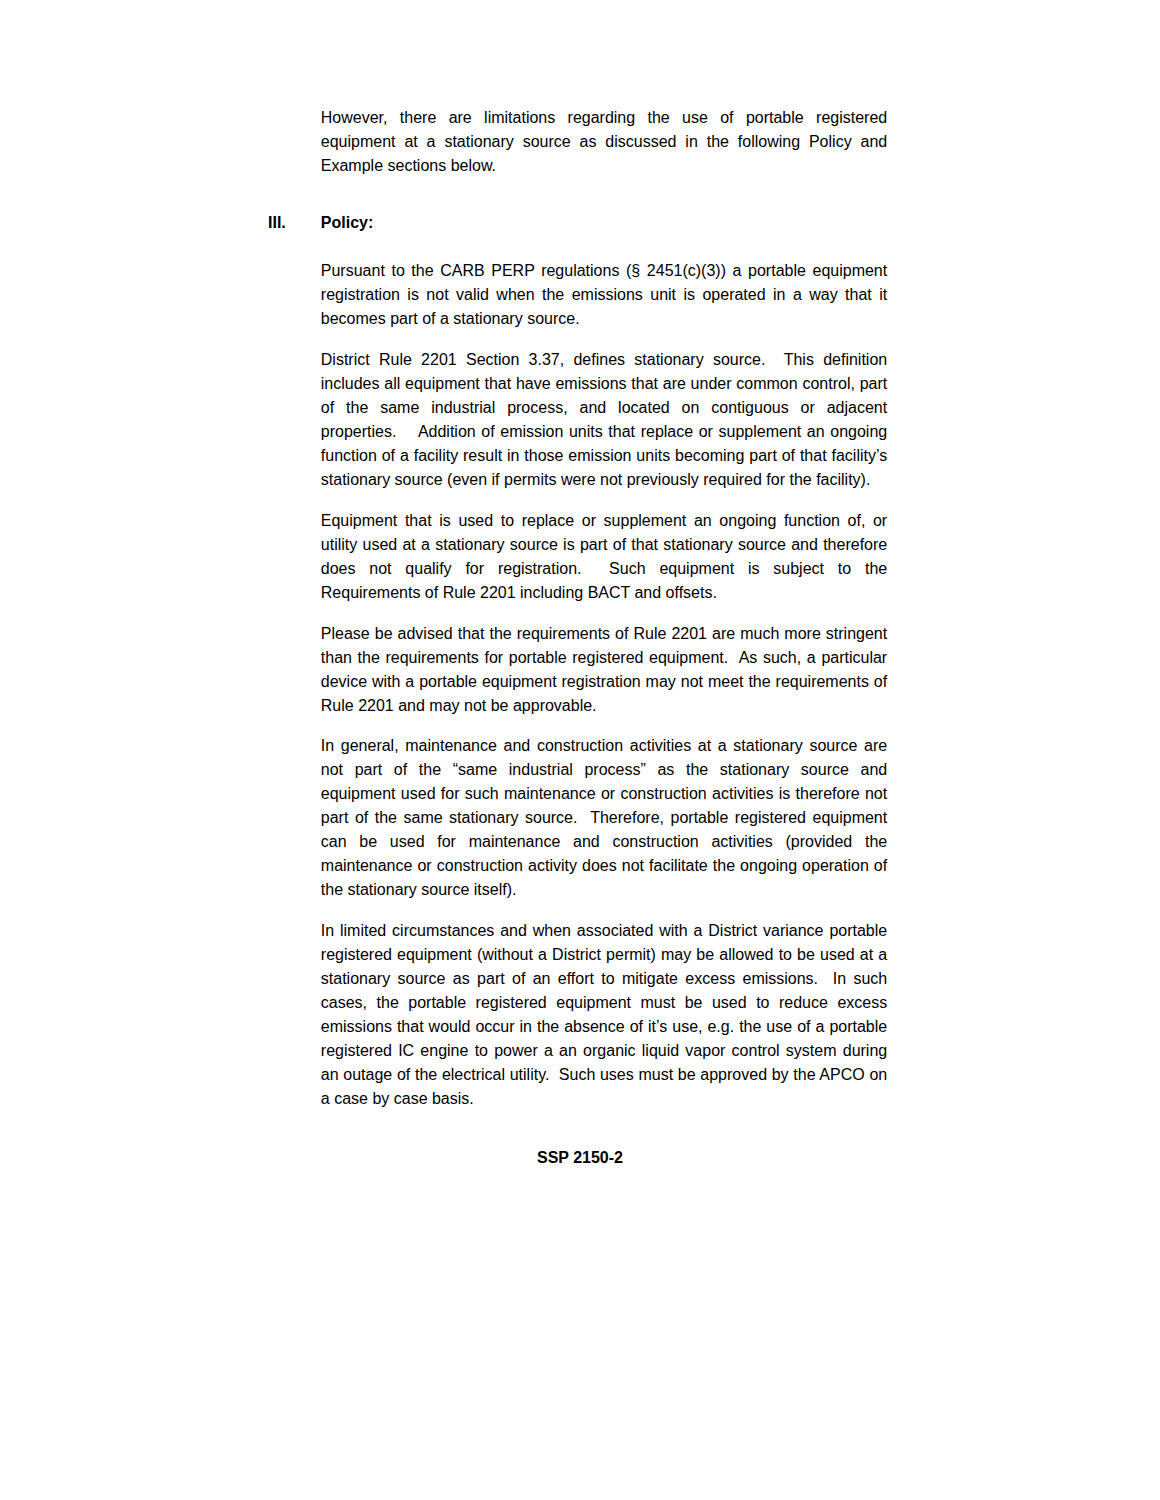However, there are limitations regarding the use of portable registered equipment at a stationary source as discussed in the following Policy and Example sections below.
III. Policy:
Pursuant to the CARB PERP regulations (§ 2451(c)(3)) a portable equipment registration is not valid when the emissions unit is operated in a way that it becomes part of a stationary source.
District Rule 2201 Section 3.37, defines stationary source. This definition includes all equipment that have emissions that are under common control, part of the same industrial process, and located on contiguous or adjacent properties. Addition of emission units that replace or supplement an ongoing function of a facility result in those emission units becoming part of that facility’s stationary source (even if permits were not previously required for the facility).
Equipment that is used to replace or supplement an ongoing function of, or utility used at a stationary source is part of that stationary source and therefore does not qualify for registration. Such equipment is subject to the Requirements of Rule 2201 including BACT and offsets.
Please be advised that the requirements of Rule 2201 are much more stringent than the requirements for portable registered equipment. As such, a particular device with a portable equipment registration may not meet the requirements of Rule 2201 and may not be approvable.
In general, maintenance and construction activities at a stationary source are not part of the “same industrial process” as the stationary source and equipment used for such maintenance or construction activities is therefore not part of the same stationary source. Therefore, portable registered equipment can be used for maintenance and construction activities (provided the maintenance or construction activity does not facilitate the ongoing operation of the stationary source itself).
In limited circumstances and when associated with a District variance portable registered equipment (without a District permit) may be allowed to be used at a stationary source as part of an effort to mitigate excess emissions. In such cases, the portable registered equipment must be used to reduce excess emissions that would occur in the absence of it’s use, e.g. the use of a portable registered IC engine to power a an organic liquid vapor control system during an outage of the electrical utility. Such uses must be approved by the APCO on a case by case basis.
SSP 2150-2